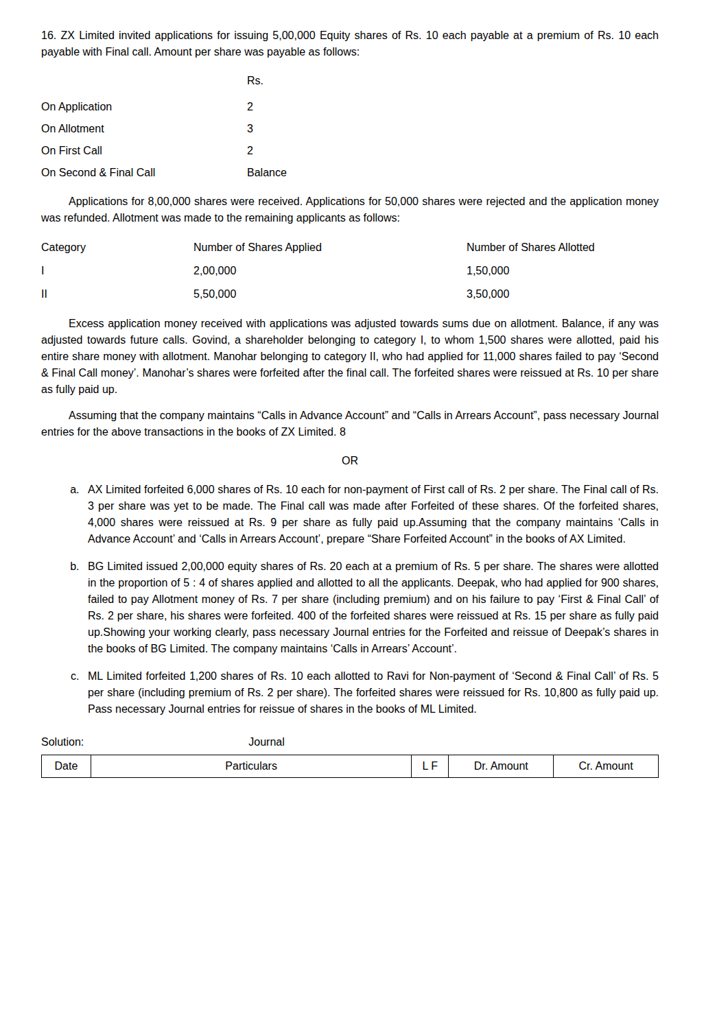16. ZX Limited invited applications for issuing 5,00,000 Equity shares of Rs. 10 each payable at a premium of Rs. 10 each payable with Final call. Amount per share was payable as follows:
Rs.
| On Application | 2 |
| On Allotment | 3 |
| On First Call | 2 |
| On Second & Final Call | Balance |
Applications for 8,00,000 shares were received. Applications for 50,000 shares were rejected and the application money was refunded. Allotment was made to the remaining applicants as follows:
| Category | Number of Shares Applied | Number of Shares Allotted |
| --- | --- | --- |
| I | 2,00,000 | 1,50,000 |
| II | 5,50,000 | 3,50,000 |
Excess application money received with applications was adjusted towards sums due on allotment. Balance, if any was adjusted towards future calls. Govind, a shareholder belonging to category I, to whom 1,500 shares were allotted, paid his entire share money with allotment. Manohar belonging to category II, who had applied for 11,000 shares failed to pay ‘Second & Final Call money’. Manohar’s shares were forfeited after the final call. The forfeited shares were reissued at Rs. 10 per share as fully paid up.
Assuming that the company maintains “Calls in Advance Account” and “Calls in Arrears Account”, pass necessary Journal entries for the above transactions in the books of ZX Limited. 8
OR
AX Limited forfeited 6,000 shares of Rs. 10 each for non-payment of First call of Rs. 2 per share. The Final call of Rs. 3 per share was yet to be made. The Final call was made after Forfeited of these shares. Of the forfeited shares, 4,000 shares were reissued at Rs. 9 per share as fully paid up.Assuming that the company maintains ‘Calls in Advance Account’ and ‘Calls in Arrears Account’, prepare “Share Forfeited Account” in the books of AX Limited.
BG Limited issued 2,00,000 equity shares of Rs. 20 each at a premium of Rs. 5 per share. The shares were allotted in the proportion of 5 : 4 of shares applied and allotted to all the applicants. Deepak, who had applied for 900 shares, failed to pay Allotment money of Rs. 7 per share (including premium) and on his failure to pay ‘First & Final Call’ of Rs. 2 per share, his shares were forfeited. 400 of the forfeited shares were reissued at Rs. 15 per share as fully paid up.Showing your working clearly, pass necessary Journal entries for the Forfeited and reissue of Deepak’s shares in the books of BG Limited. The company maintains ‘Calls in Arrears’ Account’.
ML Limited forfeited 1,200 shares of Rs. 10 each allotted to Ravi for Non-payment of ‘Second & Final Call’ of Rs. 5 per share (including premium of Rs. 2 per share). The forfeited shares were reissued for Rs. 10,800 as fully paid up. Pass necessary Journal entries for reissue of shares in the books of ML Limited.
Solution:Journal
| Date | Particulars | L F | Dr. Amount | Cr. Amount |
| --- | --- | --- | --- | --- |